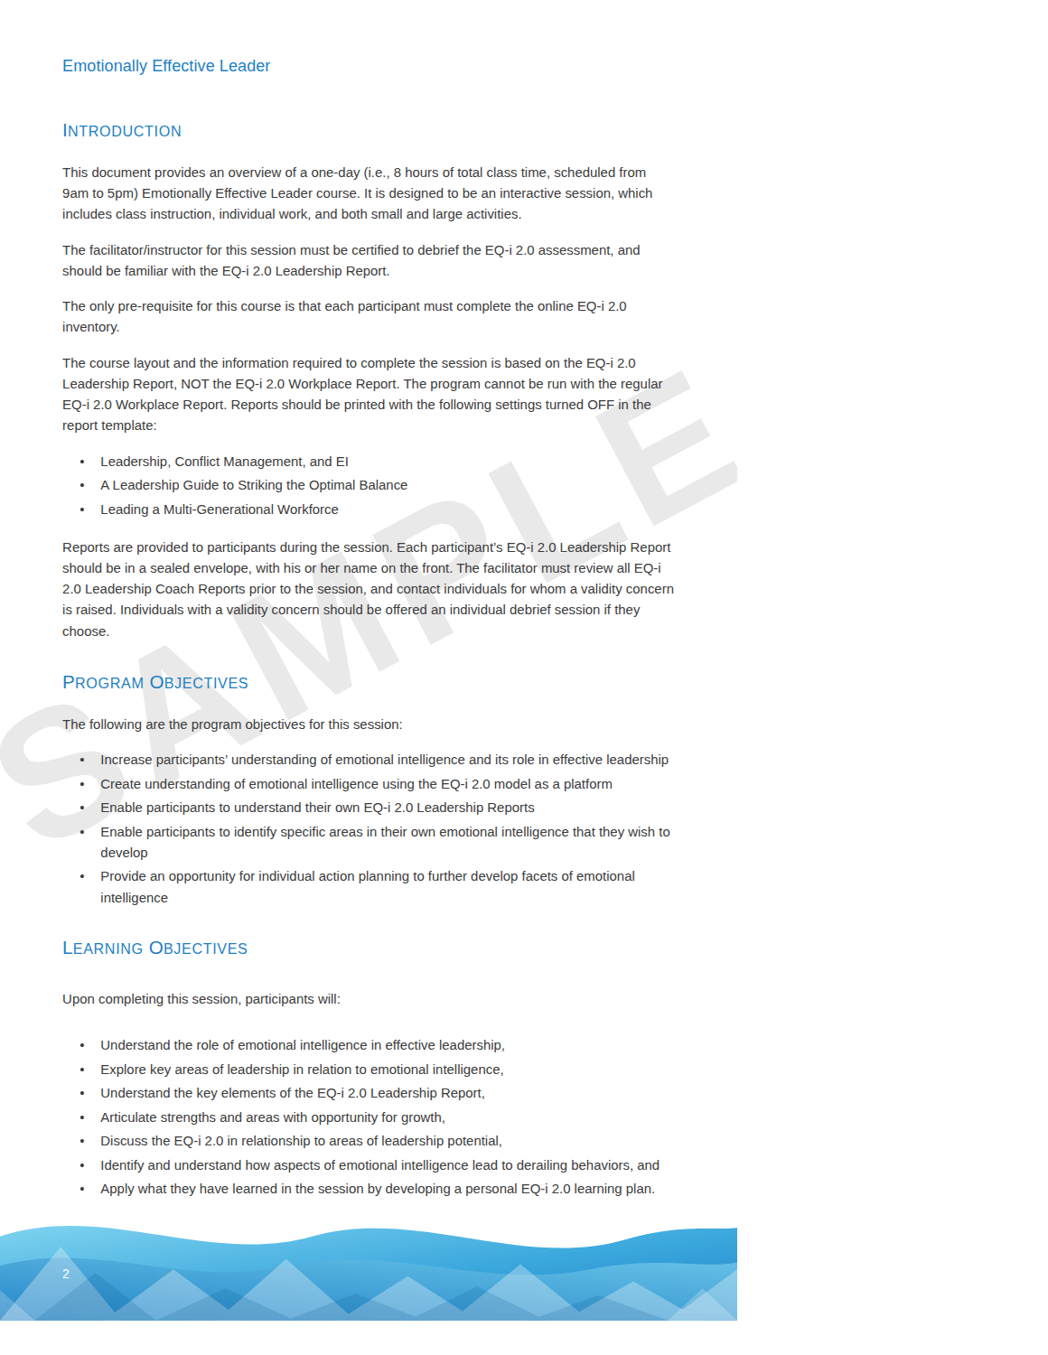SAMPLE
Emotionally Effective Leader
INTRODUCTION
This document provides an overview of a one-day (i.e., 8 hours of total class time, scheduled from 9am to 5pm) Emotionally Effective Leader course. It is designed to be an interactive session, which includes class instruction, individual work, and both small and large activities.
The facilitator/instructor for this session must be certified to debrief the EQ-i 2.0 assessment, and should be familiar with the EQ-i 2.0 Leadership Report.
The only pre-requisite for this course is that each participant must complete the online EQ-i 2.0 inventory.
The course layout and the information required to complete the session is based on the EQ-i 2.0 Leadership Report, NOT the EQ-i 2.0 Workplace Report. The program cannot be run with the regular EQ-i 2.0 Workplace Report. Reports should be printed with the following settings turned OFF in the report template:
Leadership, Conflict Management, and EI
A Leadership Guide to Striking the Optimal Balance
Leading a Multi-Generational Workforce
Reports are provided to participants during the session. Each participant’s EQ-i 2.0 Leadership Report should be in a sealed envelope, with his or her name on the front. The facilitator must review all EQ-i 2.0 Leadership Coach Reports prior to the session, and contact individuals for whom a validity concern is raised. Individuals with a validity concern should be offered an individual debrief session if they choose.
PROGRAM OBJECTIVES
The following are the program objectives for this session:
Increase participants’ understanding of emotional intelligence and its role in effective leadership
Create understanding of emotional intelligence using the EQ-i 2.0 model as a platform
Enable participants to understand their own EQ-i 2.0 Leadership Reports
Enable participants to identify specific areas in their own emotional intelligence that they wish to develop
Provide an opportunity for individual action planning to further develop facets of emotional intelligence
LEARNING OBJECTIVES
Upon completing this session, participants will:
Understand the role of emotional intelligence in effective leadership,
Explore key areas of leadership in relation to emotional intelligence,
Understand the key elements of the EQ-i 2.0 Leadership Report,
Articulate strengths and areas with opportunity for growth,
Discuss the EQ-i 2.0 in relationship to areas of leadership potential,
Identify and understand how aspects of emotional intelligence lead to derailing behaviors, and
Apply what they have learned in the session by developing a personal EQ-i 2.0 learning plan.
2